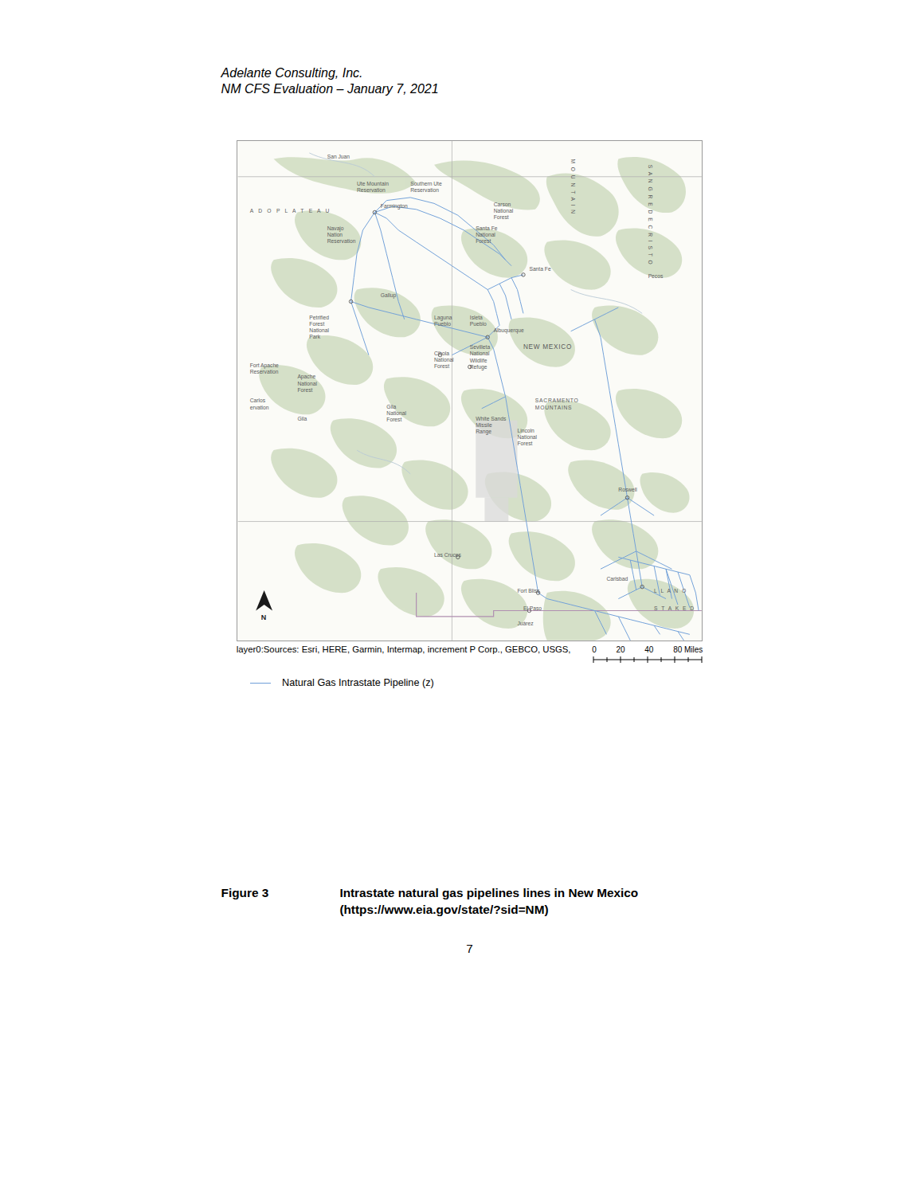Adelante Consulting, Inc.
NM CFS Evaluation – January 7, 2021
San Juan Ute Mountain Reservation Southern Ute Reservation Farmington Navajo Nation Reservation Gallup Petrified Forest National Park Laguna Pueblo Isleta Pueblo Albuquerque Santa Fe Santa Fe National Forest Carson National Forest Cibola National Forest Sevilleta National Wildlife Refuge Fort Apache Reservation Apache National Forest Carlos ervation Gila National Forest White Sands Missile Range Lincoln National Forest SACRAMENTO MOUNTAINS Roswell Carlsbad Las Cruces Fort Bliss El Paso Juárez L L A N O S T A K E D A D O P L A T E A U M O U N T A I N S A N G R E D E C R I S T O Pecos Gila NEW MEXICO N
layer0:Sources: Esri, HERE, Garmin, Intermap, increment P Corp., GEBCO, USGS,
0204080 Miles
Natural Gas Intrastate Pipeline (z)
Figure 3
Intrastate natural gas pipelines lines in New Mexico
(https://www.eia.gov/state/?sid=NM)
7